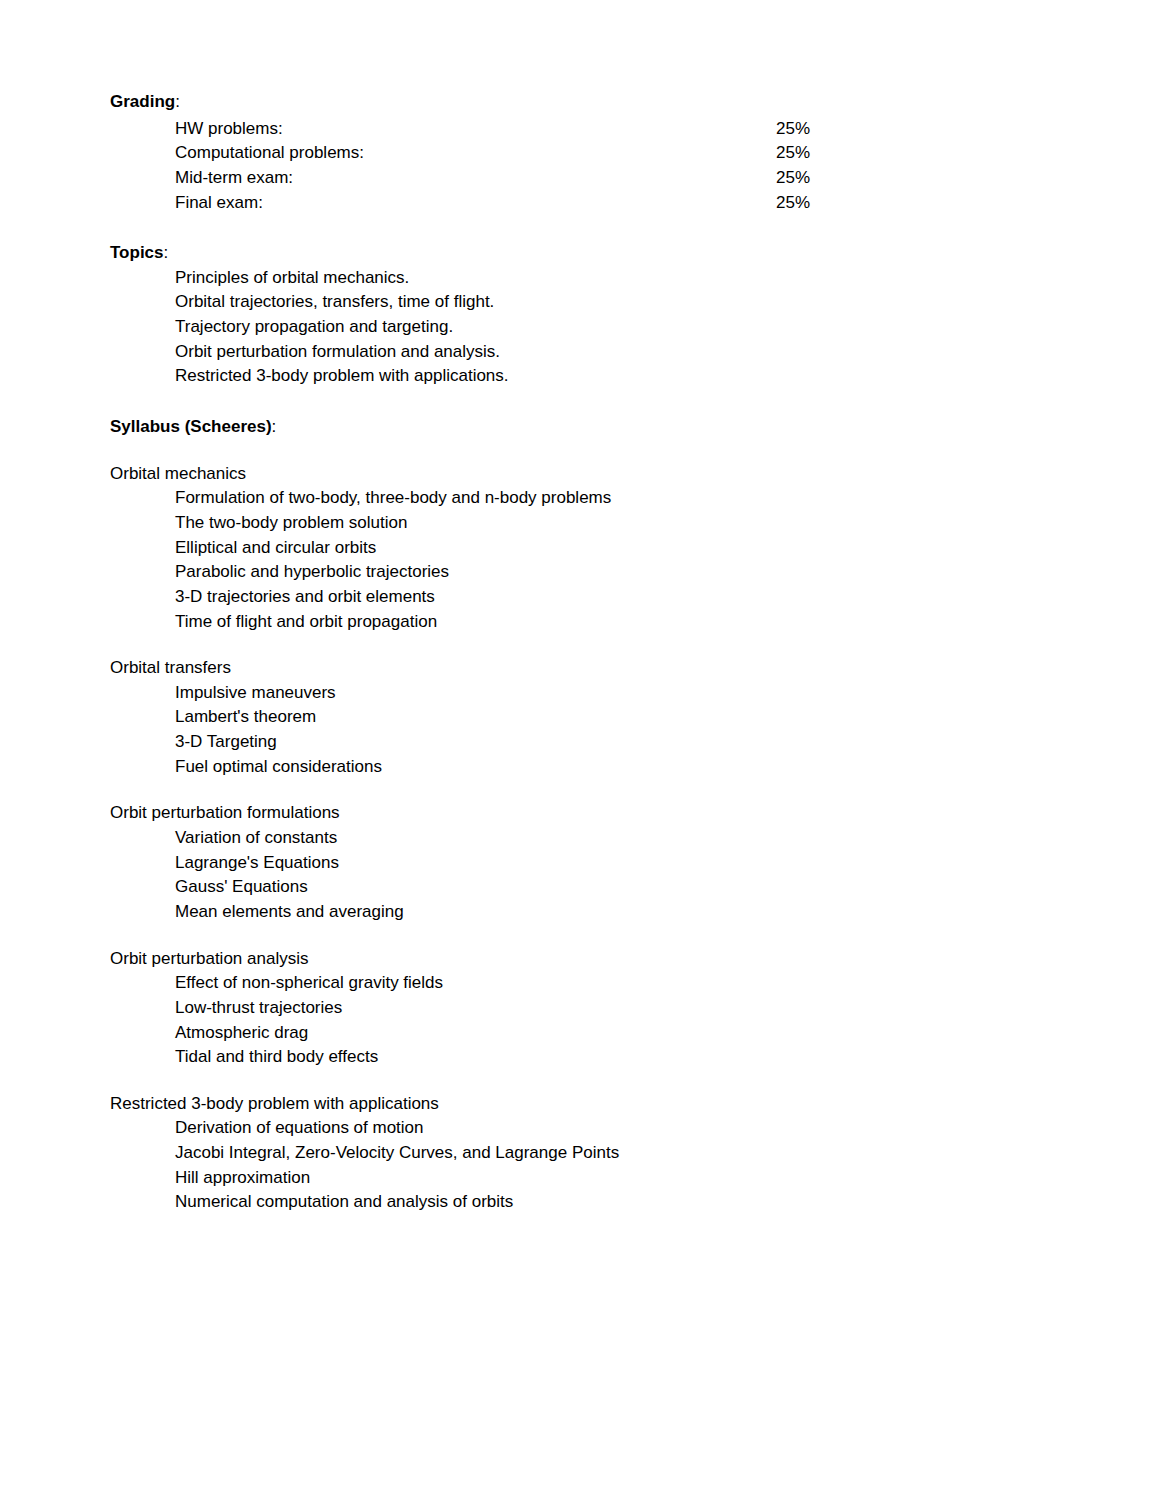Grading
:
| HW problems: | 25% |
| Computational problems: | 25% |
| Mid-term exam: | 25% |
| Final exam: | 25% |
Topics
:
Principles of orbital mechanics.
Orbital trajectories, transfers, time of flight.
Trajectory propagation and targeting.
Orbit perturbation formulation and analysis.
Restricted 3-body problem with applications.
Syllabus (Scheeres)
:
Orbital mechanics
Formulation of two-body, three-body and n-body problems
The two-body problem solution
Elliptical and circular orbits
Parabolic and hyperbolic trajectories
3-D trajectories and orbit elements
Time of flight and orbit propagation
Orbital transfers
Impulsive maneuvers
Lambert's theorem
3-D Targeting
Fuel optimal considerations
Orbit perturbation formulations
Variation of constants
Lagrange's Equations
Gauss' Equations
Mean elements and averaging
Orbit perturbation analysis
Effect of non-spherical gravity fields
Low-thrust trajectories
Atmospheric drag
Tidal and third body effects
Restricted 3-body problem with applications
Derivation of equations of motion
Jacobi Integral, Zero-Velocity Curves, and Lagrange Points
Hill approximation
Numerical computation and analysis of orbits